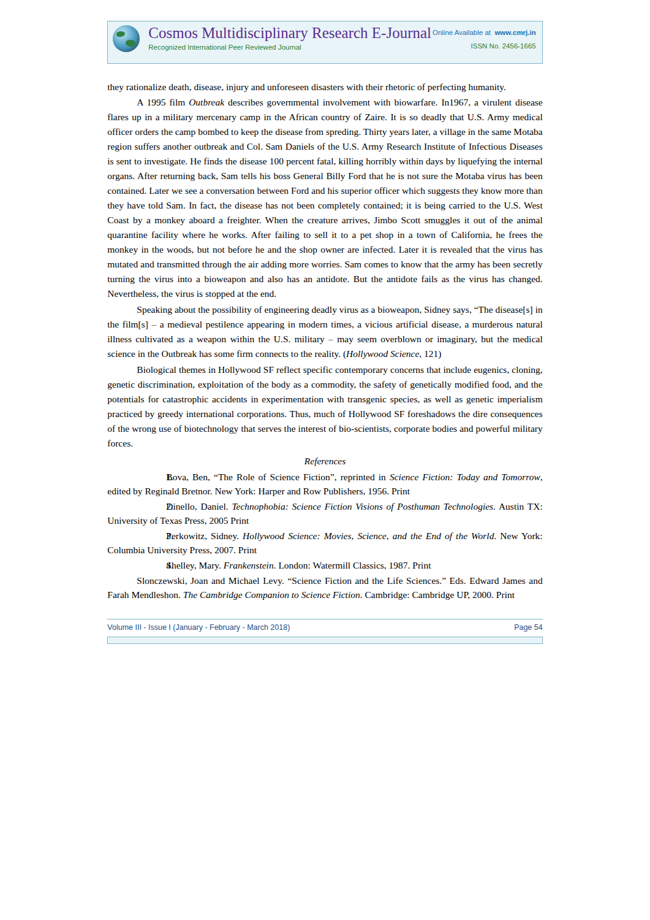Online Available at www.cmrj.in
Cosmos Multidisciplinary Research E-Journal
ISSN No. 2456-1665 Recognized International Peer Reviewed Journal
they rationalize death, disease, injury and unforeseen disasters with their rhetoric of perfecting humanity.
A 1995 film Outbreak describes governmental involvement with biowarfare. In1967, a virulent disease flares up in a military mercenary camp in the African country of Zaire. It is so deadly that U.S. Army medical officer orders the camp bombed to keep the disease from spreding. Thirty years later, a village in the same Motaba region suffers another outbreak and Col. Sam Daniels of the U.S. Army Research Institute of Infectious Diseases is sent to investigate. He finds the disease 100 percent fatal, killing horribly within days by liquefying the internal organs. After returning back, Sam tells his boss General Billy Ford that he is not sure the Motaba virus has been contained. Later we see a conversation between Ford and his superior officer which suggests they know more than they have told Sam. In fact, the disease has not been completely contained; it is being carried to the U.S. West Coast by a monkey aboard a freighter. When the creature arrives, Jimbo Scott smuggles it out of the animal quarantine facility where he works. After failing to sell it to a pet shop in a town of California, he frees the monkey in the woods, but not before he and the shop owner are infected. Later it is revealed that the virus has mutated and transmitted through the air adding more worries. Sam comes to know that the army has been secretly turning the virus into a bioweapon and also has an antidote. But the antidote fails as the virus has changed. Nevertheless, the virus is stopped at the end.
Speaking about the possibility of engineering deadly virus as a bioweapon, Sidney says, “The disease[s] in the film[s] – a medieval pestilence appearing in modern times, a vicious artificial disease, a murderous natural illness cultivated as a weapon within the U.S. military – may seem overblown or imaginary, but the medical science in the Outbreak has some firm connects to the reality. (Hollywood Science, 121)
Biological themes in Hollywood SF reflect specific contemporary concerns that include eugenics, cloning, genetic discrimination, exploitation of the body as a commodity, the safety of genetically modified food, and the potentials for catastrophic accidents in experimentation with transgenic species, as well as genetic imperialism practiced by greedy international corporations. Thus, much of Hollywood SF foreshadows the dire consequences of the wrong use of biotechnology that serves the interest of bio-scientists, corporate bodies and powerful military forces.
References
1. Bova, Ben, “The Role of Science Fiction”, reprinted in Science Fiction: Today and Tomorrow, edited by Reginald Bretnor. New York: Harper and Row Publishers, 1956. Print
2. Dinello, Daniel. Technophobia: Science Fiction Visions of Posthuman Technologies. Austin TX: University of Texas Press, 2005 Print
3. Perkowitz, Sidney. Hollywood Science: Movies, Science, and the End of the World. New York: Columbia University Press, 2007. Print
4. Shelley, Mary. Frankenstein. London: Watermill Classics, 1987. Print
Slonczewski, Joan and Michael Levy. “Science Fiction and the Life Sciences.” Eds. Edward James and Farah Mendleshon. The Cambridge Companion to Science Fiction. Cambridge: Cambridge UP, 2000. Print
Volume III - Issue I (January - February - March 2018) Page 54